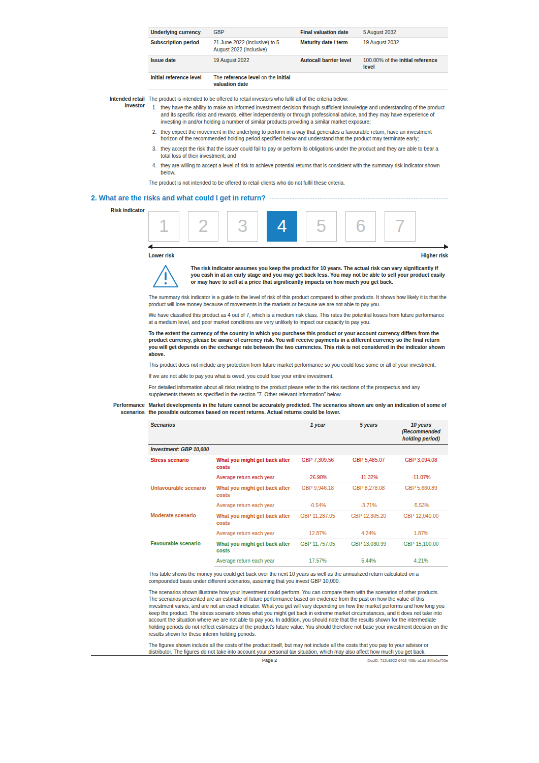| Underlying currency | GBP | Final valuation date | 5 August 2032 |
| Subscription period | 21 June 2022 (inclusive) to 5 August 2022 (inclusive) | Maturity date / term | 19 August 2032 |
| Issue date | 19 August 2022 | Autocall barrier level | 100.00% of the initial reference level |
| Initial reference level | The reference level on the initial valuation date | | |
Intended retail investor
The product is intended to be offered to retail investors who fulfil all of the criteria below:
they have the ability to make an informed investment decision through sufficient knowledge and understanding of the product and its specific risks and rewards, either independently or through professional advice, and they may have experience of investing in and/or holding a number of similar products providing a similar market exposure;
they expect the movement in the underlying to perform in a way that generates a favourable return, have an investment horizon of the recommended holding period specified below and understand that the product may terminate early;
they accept the risk that the issuer could fail to pay or perform its obligations under the product and they are able to bear a total loss of their investment; and
they are willing to accept a level of risk to achieve potential returns that is consistent with the summary risk indicator shown below.
The product is not intended to be offered to retail clients who do not fulfil these criteria.
2. What are the risks and what could I get in return?
Risk indicator
1
2
3
4
5
6
7
Lower risk Higher risk
The risk indicator assumes you keep the product for 10 years. The actual risk can vary significantly if you cash in at an early stage and you may get back less. You may not be able to sell your product easily or may have to sell at a price that significantly impacts on how much you get back.
The summary risk indicator is a guide to the level of risk of this product compared to other products. It shows how likely it is that the product will lose money because of movements in the markets or because we are not able to pay you.
We have classified this product as 4 out of 7, which is a medium risk class. This rates the potential losses from future performance at a medium level, and poor market conditions are very unlikely to impact our capacity to pay you.
To the extent the currency of the country in which you purchase this product or your account currency differs from the product currency, please be aware of currency risk. You will receive payments in a different currency so the final return you will get depends on the exchange rate between the two currencies. This risk is not considered in the indicator shown above.
This product does not include any protection from future market performance so you could lose some or all of your investment.
If we are not able to pay you what is owed, you could lose your entire investment.
For detailed information about all risks relating to the product please refer to the risk sections of the prospectus and any supplements thereto as specified in the section "7. Other relevant information" below.
Performance scenarios
Market developments in the future cannot be accurately predicted. The scenarios shown are only an indication of some of the possible outcomes based on recent returns. Actual returns could be lower.
| Investment: GBP 10,000 |
| Scenarios | | 1 year | 5 years | 10 years (Recommended holding period) |
| Stress scenario | What you might get back after costs | GBP 7,309.56 | GBP 5,485.07 | GBP 3,094.08 |
| Average return each year | -26.90% | -11.32% | -11.07% |
| Unfavourable scenario | What you might get back after costs | GBP 9,946.18 | GBP 8,278.08 | GBP 5,660.89 |
| Average return each year | -0.54% | -3.71% | -5.53% |
| Moderate scenario | What you might get back after costs | GBP 11,287.05 | GBP 12,305.20 | GBP 12,040.00 |
| Average return each year | 12.87% | 4.24% | 1.87% |
| Favourable scenario | What you might get back after costs | GBP 11,757.05 | GBP 13,030.99 | GBP 15,100.00 |
| Average return each year | 17.57% | 5.44% | 4.21% |
This table shows the money you could get back over the next 10 years as well as the annualized return calculated on a compounded basis under different scenarios, assuming that you invest GBP 10,000.
The scenarios shown illustrate how your investment could perform. You can compare them with the scenarios of other products. The scenarios presented are an estimate of future performance based on evidence from the past on how the value of this investment varies, and are not an exact indicator. What you get will vary depending on how the market performs and how long you keep the product. The stress scenario shows what you might get back in extreme market circumstances, and it does not take into account the situation where we are not able to pay you. In addition, you should note that the results shown for the intermediate holding periods do not reflect estimates of the product's future value. You should therefore not base your investment decision on the results shown for these interim holding periods.
The figures shown include all the costs of the product itself, but may not include all the costs that you pay to your advisor or distributor. The figures do not take into account your personal tax situation, which may also affect how much you get back.
Page 2
DocID: 712b8922-6463-408b-a1dd-8ffffa0a705e